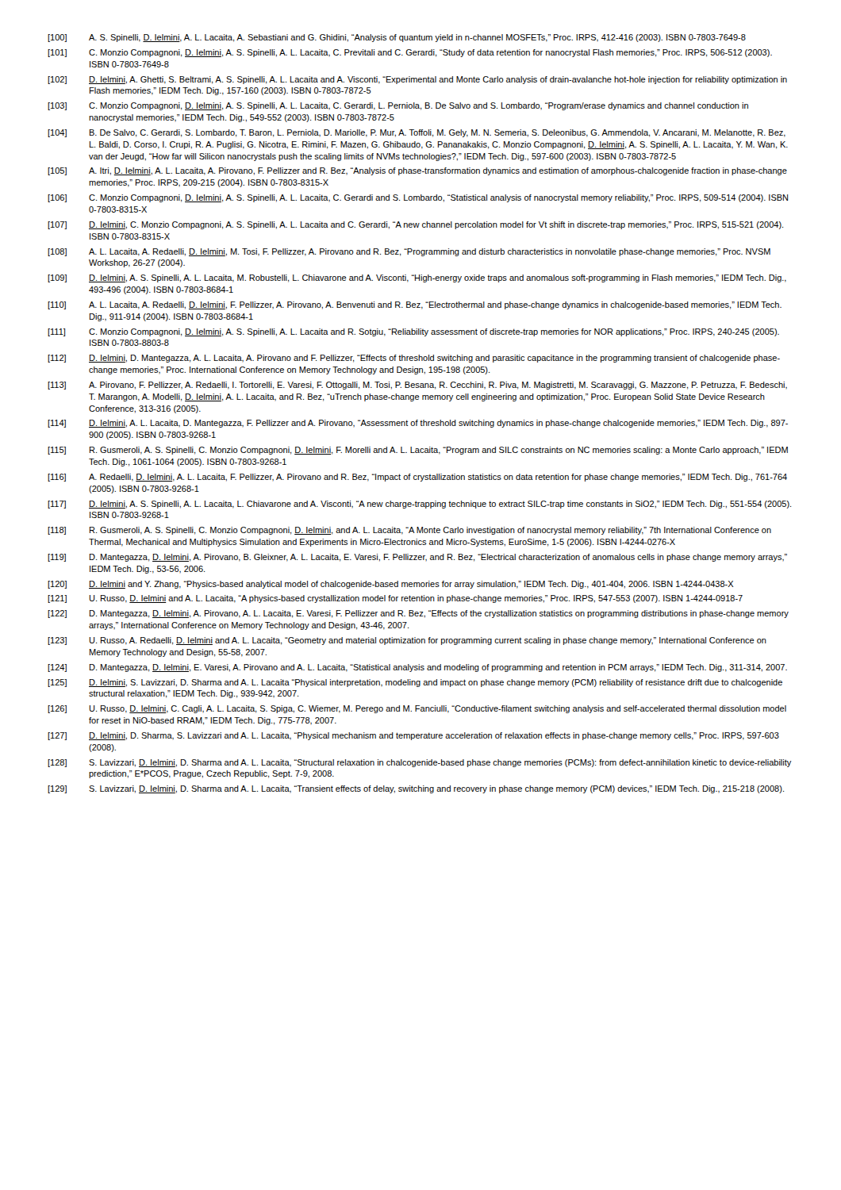[100] A. S. Spinelli, D. Ielmini, A. L. Lacaita, A. Sebastiani and G. Ghidini, “Analysis of quantum yield in n-channel MOSFETs,” Proc. IRPS, 412-416 (2003). ISBN 0-7803-7649-8
[101] C. Monzio Compagnoni, D. Ielmini, A. S. Spinelli, A. L. Lacaita, C. Previtali and C. Gerardi, “Study of data retention for nanocrystal Flash memories,” Proc. IRPS, 506-512 (2003). ISBN 0-7803-7649-8
[102] D. Ielmini, A. Ghetti, S. Beltrami, A. S. Spinelli, A. L. Lacaita and A. Visconti, “Experimental and Monte Carlo analysis of drain-avalanche hot-hole injection for reliability optimization in Flash memories,” IEDM Tech. Dig., 157-160 (2003). ISBN 0-7803-7872-5
[103] C. Monzio Compagnoni, D. Ielmini, A. S. Spinelli, A. L. Lacaita, C. Gerardi, L. Perniola, B. De Salvo and S. Lombardo, “Program/erase dynamics and channel conduction in nanocrystal memories,” IEDM Tech. Dig., 549-552 (2003). ISBN 0-7803-7872-5
[104] B. De Salvo, C. Gerardi, S. Lombardo, T. Baron, L. Perniola, D. Mariolle, P. Mur, A. Toffoli, M. Gely, M. N. Semeria, S. Deleonibus, G. Ammendola, V. Ancarani, M. Melanotte, R. Bez, L. Baldi, D. Corso, I. Crupi, R. A. Puglisi, G. Nicotra, E. Rimini, F. Mazen, G. Ghibaudo, G. Pananakakis, C. Monzio Compagnoni, D. Ielmini, A. S. Spinelli, A. L. Lacaita, Y. M. Wan, K. van der Jeugd, “How far will Silicon nanocrystals push the scaling limits of NVMs technologies?,” IEDM Tech. Dig., 597-600 (2003). ISBN 0-7803-7872-5
[105] A. Itri, D. Ielmini, A. L. Lacaita, A. Pirovano, F. Pellizzer and R. Bez, “Analysis of phase-transformation dynamics and estimation of amorphous-chalcogenide fraction in phase-change memories,” Proc. IRPS, 209-215 (2004). ISBN 0-7803-8315-X
[106] C. Monzio Compagnoni, D. Ielmini, A. S. Spinelli, A. L. Lacaita, C. Gerardi and S. Lombardo, “Statistical analysis of nanocrystal memory reliability,” Proc. IRPS, 509-514 (2004). ISBN 0-7803-8315-X
[107] D. Ielmini, C. Monzio Compagnoni, A. S. Spinelli, A. L. Lacaita and C. Gerardi, “A new channel percolation model for Vt shift in discrete-trap memories,” Proc. IRPS, 515-521 (2004). ISBN 0-7803-8315-X
[108] A. L. Lacaita, A. Redaelli, D. Ielmini, M. Tosi, F. Pellizzer, A. Pirovano and R. Bez, “Programming and disturb characteristics in nonvolatile phase-change memories,” Proc. NVSM Workshop, 26-27 (2004).
[109] D. Ielmini, A. S. Spinelli, A. L. Lacaita, M. Robustelli, L. Chiavarone and A. Visconti, “High-energy oxide traps and anomalous soft-programming in Flash memories,” IEDM Tech. Dig., 493-496 (2004). ISBN 0-7803-8684-1
[110] A. L. Lacaita, A. Redaelli, D. Ielmini, F. Pellizzer, A. Pirovano, A. Benvenuti and R. Bez, “Electrothermal and phase-change dynamics in chalcogenide-based memories,” IEDM Tech. Dig., 911-914 (2004). ISBN 0-7803-8684-1
[111] C. Monzio Compagnoni, D. Ielmini, A. S. Spinelli, A. L. Lacaita and R. Sotgiu, “Reliability assessment of discrete-trap memories for NOR applications,” Proc. IRPS, 240-245 (2005). ISBN 0-7803-8803-8
[112] D. Ielmini, D. Mantegazza, A. L. Lacaita, A. Pirovano and F. Pellizzer, “Effects of threshold switching and parasitic capacitance in the programming transient of chalcogenide phase-change memories,” Proc. International Conference on Memory Technology and Design, 195-198 (2005).
[113] A. Pirovano, F. Pellizzer, A. Redaelli, I. Tortorelli, E. Varesi, F. Ottogalli, M. Tosi, P. Besana, R. Cecchini, R. Piva, M. Magistretti, M. Scaravaggi, G. Mazzone, P. Petruzza, F. Bedeschi, T. Marangon, A. Modelli, D. Ielmini, A. L. Lacaita, and R. Bez, “uTrench phase-change memory cell engineering and optimization,” Proc. European Solid State Device Research Conference, 313-316 (2005).
[114] D. Ielmini, A. L. Lacaita, D. Mantegazza, F. Pellizzer and A. Pirovano, “Assessment of threshold switching dynamics in phase-change chalcogenide memories,” IEDM Tech. Dig., 897-900 (2005). ISBN 0-7803-9268-1
[115] R. Gusmeroli, A. S. Spinelli, C. Monzio Compagnoni, D. Ielmini, F. Morelli and A. L. Lacaita, “Program and SILC constraints on NC memories scaling: a Monte Carlo approach,” IEDM Tech. Dig., 1061-1064 (2005). ISBN 0-7803-9268-1
[116] A. Redaelli, D. Ielmini, A. L. Lacaita, F. Pellizzer, A. Pirovano and R. Bez, “Impact of crystallization statistics on data retention for phase change memories,” IEDM Tech. Dig., 761-764 (2005). ISBN 0-7803-9268-1
[117] D. Ielmini, A. S. Spinelli, A. L. Lacaita, L. Chiavarone and A. Visconti, “A new charge-trapping technique to extract SILC-trap time constants in SiO2,” IEDM Tech. Dig., 551-554 (2005). ISBN 0-7803-9268-1
[118] R. Gusmeroli, A. S. Spinelli, C. Monzio Compagnoni, D. Ielmini, and A. L. Lacaita, “A Monte Carlo investigation of nanocrystal memory reliability,” 7th International Conference on Thermal, Mechanical and Multiphysics Simulation and Experiments in Micro-Electronics and Micro-Systems, EuroSime, 1-5 (2006). ISBN I-4244-0276-X
[119] D. Mantegazza, D. Ielmini, A. Pirovano, B. Gleixner, A. L. Lacaita, E. Varesi, F. Pellizzer, and R. Bez, “Electrical characterization of anomalous cells in phase change memory arrays,” IEDM Tech. Dig., 53-56, 2006.
[120] D. Ielmini and Y. Zhang, “Physics-based analytical model of chalcogenide-based memories for array simulation,” IEDM Tech. Dig., 401-404, 2006. ISBN 1-4244-0438-X
[121] U. Russo, D. Ielmini and A. L. Lacaita, “A physics-based crystallization model for retention in phase-change memories,” Proc. IRPS, 547-553 (2007). ISBN 1-4244-0918-7
[122] D. Mantegazza, D. Ielmini, A. Pirovano, A. L. Lacaita, E. Varesi, F. Pellizzer and R. Bez, “Effects of the crystallization statistics on programming distributions in phase-change memory arrays,” International Conference on Memory Technology and Design, 43-46, 2007.
[123] U. Russo, A. Redaelli, D. Ielmini and A. L. Lacaita, “Geometry and material optimization for programming current scaling in phase change memory,” International Conference on Memory Technology and Design, 55-58, 2007.
[124] D. Mantegazza, D. Ielmini, E. Varesi, A. Pirovano and A. L. Lacaita, “Statistical analysis and modeling of programming and retention in PCM arrays,” IEDM Tech. Dig., 311-314, 2007.
[125] D. Ielmini, S. Lavizzari, D. Sharma and A. L. Lacaita “Physical interpretation, modeling and impact on phase change memory (PCM) reliability of resistance drift due to chalcogenide structural relaxation,” IEDM Tech. Dig., 939-942, 2007.
[126] U. Russo, D. Ielmini, C. Cagli, A. L. Lacaita, S. Spiga, C. Wiemer, M. Perego and M. Fanciulli, “Conductive-filament switching analysis and self-accelerated thermal dissolution model for reset in NiO-based RRAM,” IEDM Tech. Dig., 775-778, 2007.
[127] D. Ielmini, D. Sharma, S. Lavizzari and A. L. Lacaita, “Physical mechanism and temperature acceleration of relaxation effects in phase-change memory cells,” Proc. IRPS, 597-603 (2008).
[128] S. Lavizzari, D. Ielmini, D. Sharma and A. L. Lacaita, “Structural relaxation in chalcogenide-based phase change memories (PCMs): from defect-annihilation kinetic to device-reliability prediction,” E*PCOS, Prague, Czech Republic, Sept. 7-9, 2008.
[129] S. Lavizzari, D. Ielmini, D. Sharma and A. L. Lacaita, “Transient effects of delay, switching and recovery in phase change memory (PCM) devices,” IEDM Tech. Dig., 215-218 (2008).